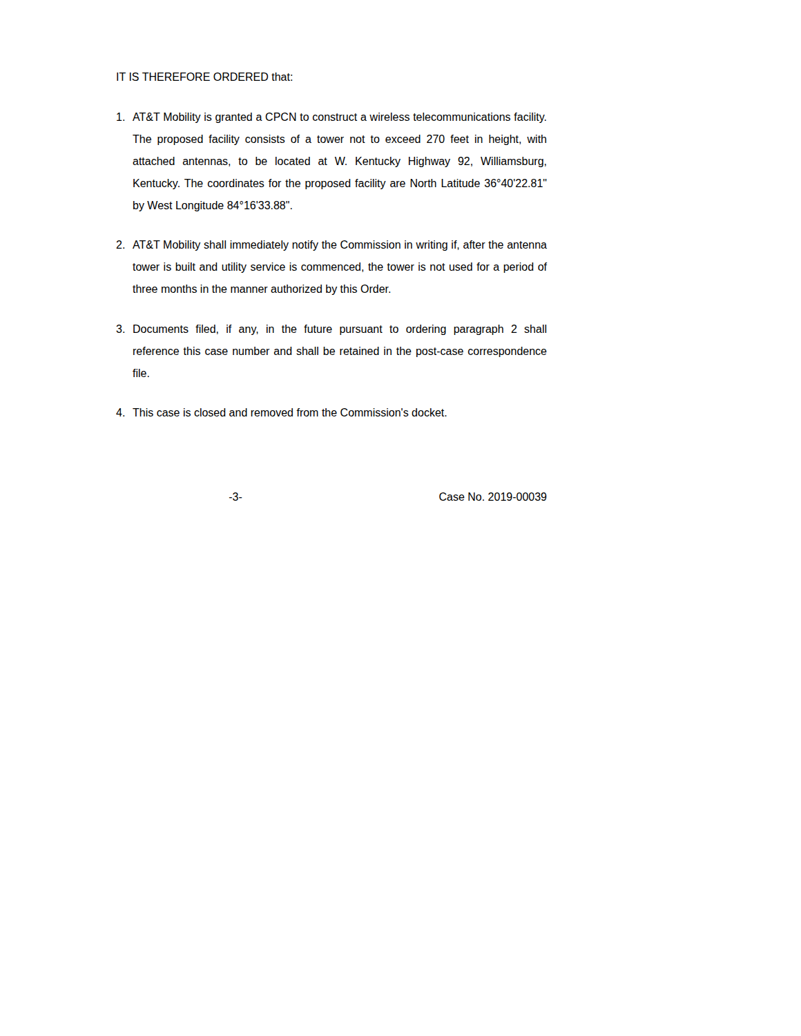IT IS THEREFORE ORDERED that:
1. AT&T Mobility is granted a CPCN to construct a wireless telecommunications facility. The proposed facility consists of a tower not to exceed 270 feet in height, with attached antennas, to be located at W. Kentucky Highway 92, Williamsburg, Kentucky. The coordinates for the proposed facility are North Latitude 36°40'22.81" by West Longitude 84°16'33.88".
2. AT&T Mobility shall immediately notify the Commission in writing if, after the antenna tower is built and utility service is commenced, the tower is not used for a period of three months in the manner authorized by this Order.
3. Documents filed, if any, in the future pursuant to ordering paragraph 2 shall reference this case number and shall be retained in the post-case correspondence file.
4. This case is closed and removed from the Commission's docket.
-3- Case No. 2019-00039